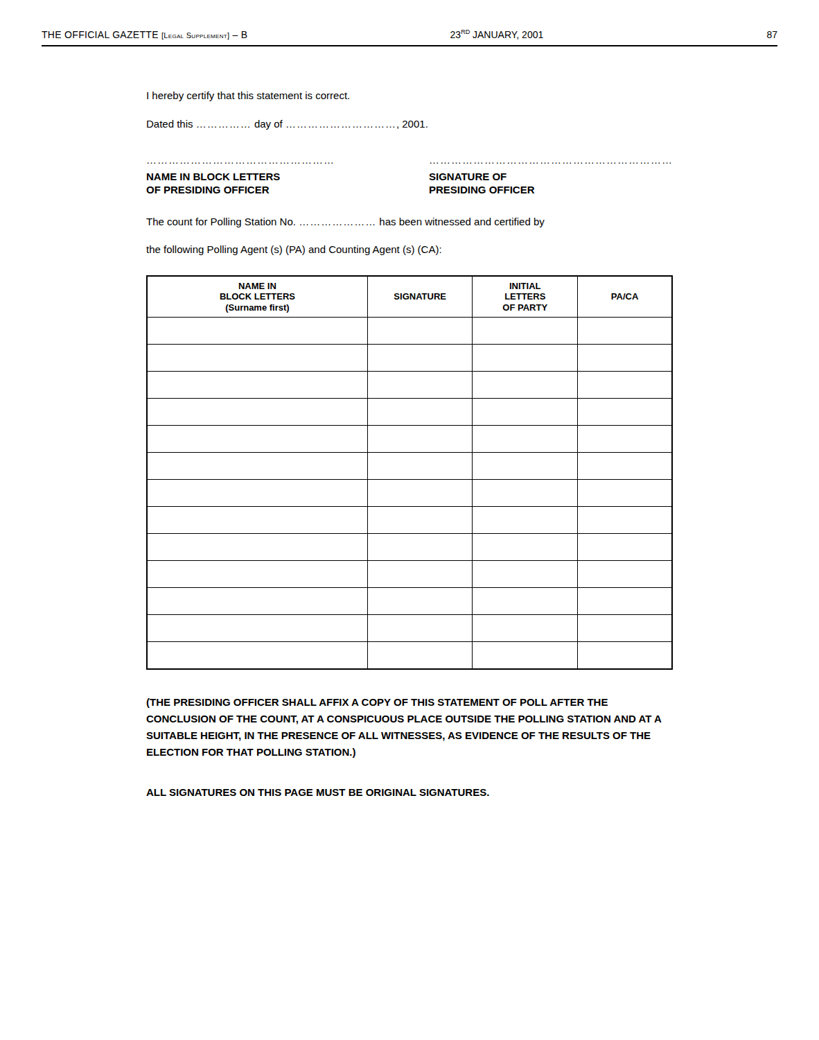THE OFFICIAL GAZETTE [Legal Supplement] – B
23RD JANUARY, 2001
87
I hereby certify that this statement is correct.
Dated this …………… day of …………………………, 2001.
……………………………………………
NAME IN BLOCK LETTERS
OF PRESIDING OFFICER
…………………………………………………………
SIGNATURE OF
PRESIDING OFFICER
The count for Polling Station No. ………………… has been witnessed and certified by
the following Polling Agent (s) (PA) and Counting Agent (s) (CA):
| NAME IN BLOCK LETTERS (Surname first) | SIGNATURE | INITIAL LETTERS OF PARTY | PA/CA |
| --- | --- | --- | --- |
(THE PRESIDING OFFICER SHALL AFFIX A COPY OF THIS STATEMENT OF POLL AFTER THE CONCLUSION OF THE COUNT, AT A CONSPICUOUS PLACE OUTSIDE THE POLLING STATION AND AT A SUITABLE HEIGHT, IN THE PRESENCE OF ALL WITNESSES, AS EVIDENCE OF THE RESULTS OF THE ELECTION FOR THAT POLLING STATION.)
ALL SIGNATURES ON THIS PAGE MUST BE ORIGINAL SIGNATURES.